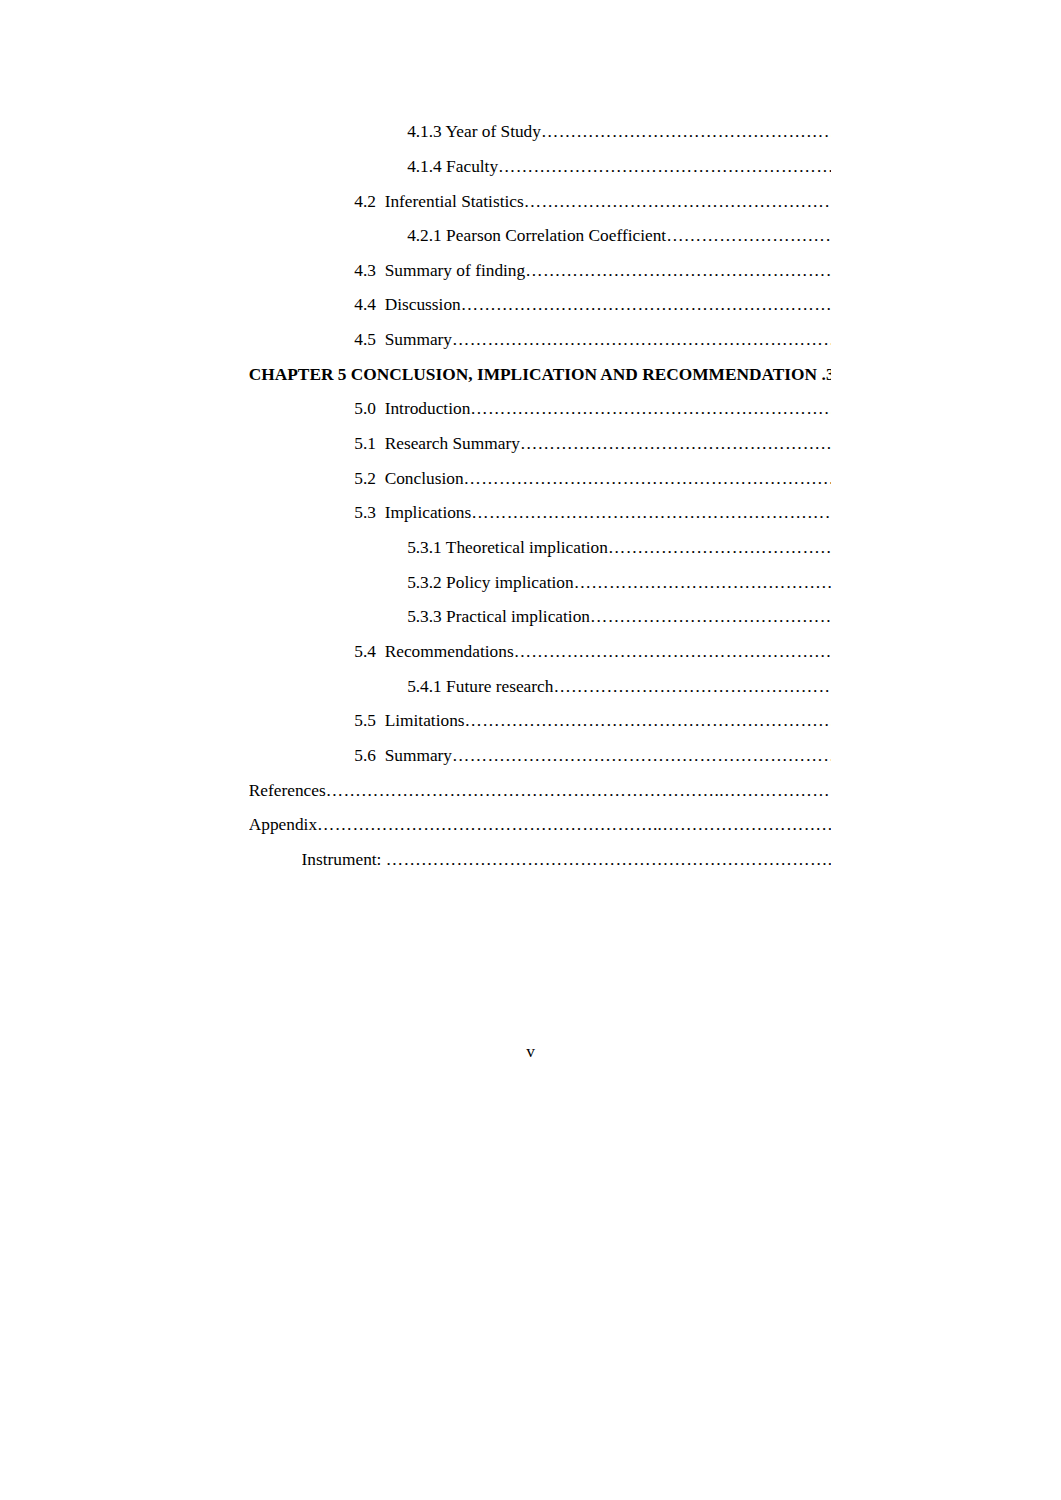4.1.3 Year of Study…………………………………………………………23
4.1.4 Faculty…………………………………………………………………...24
4.2 Inferential Statistics…………………………………………………………27
4.2.1 Pearson Correlation Coefficient………………………………………27
4.3 Summary of finding…………………………………………………………...30
4.4 Discussion…………………………………………………………………..31
4.5 Summary…………………………………………………………………...34
CHAPTER 5 CONCLUSION, IMPLICATION AND RECOMMENDATION . 35
5.0 Introduction…………………………………………………………………35
5.1 Research Summary………………………………………………………….35
5.2 Conclusion…………………………………………………………………..37
5.3 Implications…………………………………………………………………37
5.3.1 Theoretical implication…………………………………………………..37
5.3.2 Policy implication………………………………………………………….38
5.3.3 Practical implication……………………………………………………..38
5.4 Recommendations……………………………………………………………..39
5.4.1 Future research…………………………………………………………..…40
5.5 Limitations………………………………………………………………….…41
5.6 Summary……………………………………………………………………...42
References…………………………………………………………..…………………..43
Appendix…………………………………………………..…………………………48
Instrument: …………………………………………………………………....…..49
v